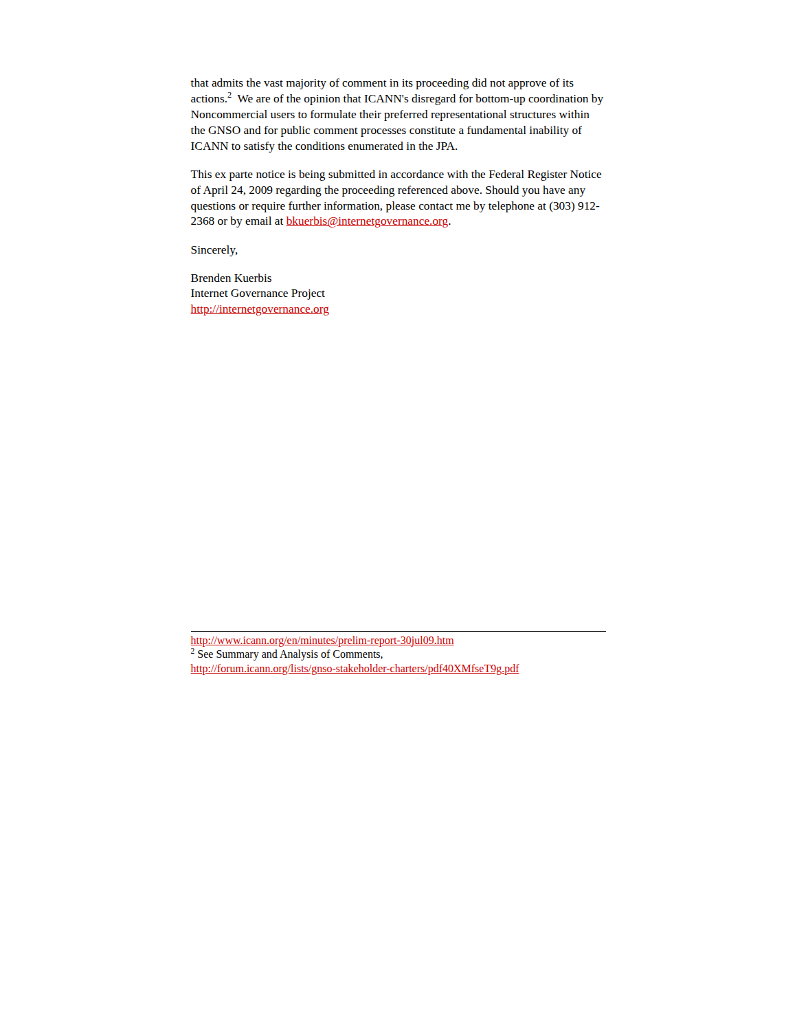that admits the vast majority of comment in its proceeding did not approve of its actions.2 We are of the opinion that ICANN's disregard for bottom-up coordination by Noncommercial users to formulate their preferred representational structures within the GNSO and for public comment processes constitute a fundamental inability of ICANN to satisfy the conditions enumerated in the JPA.
This ex parte notice is being submitted in accordance with the Federal Register Notice of April 24, 2009 regarding the proceeding referenced above. Should you have any questions or require further information, please contact me by telephone at (303) 912-2368 or by email at bkuerbis@internetgovernance.org.
Sincerely,
Brenden Kuerbis
Internet Governance Project
http://internetgovernance.org
http://www.icann.org/en/minutes/prelim-report-30jul09.htm
2 See Summary and Analysis of Comments,
http://forum.icann.org/lists/gnso-stakeholder-charters/pdf40XMfseT9g.pdf